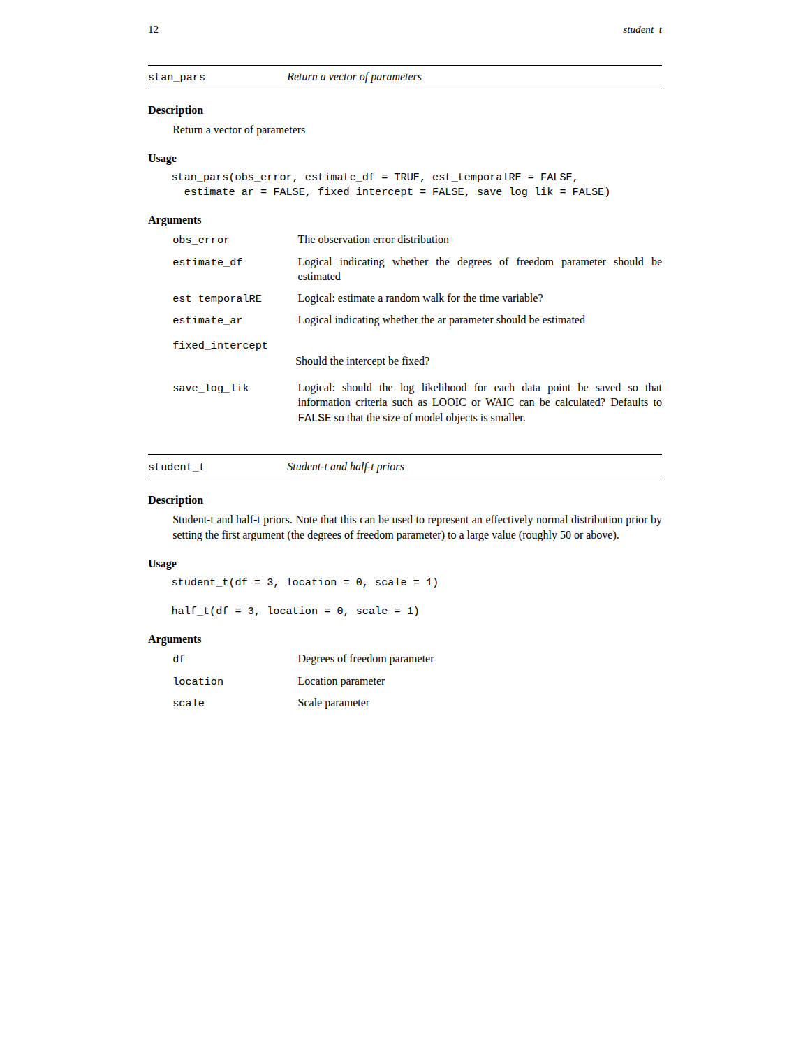12 student_t
stan_pars Return a vector of parameters
Description
Return a vector of parameters
Usage
stan_pars(obs_error, estimate_df = TRUE, est_temporalRE = FALSE,
  estimate_ar = FALSE, fixed_intercept = FALSE, save_log_lik = FALSE)
Arguments
obs_error
The observation error distribution
estimate_df
Logical indicating whether the degrees of freedom parameter should be estimated
est_temporalRE
Logical: estimate a random walk for the time variable?
estimate_ar
Logical indicating whether the ar parameter should be estimated
fixed_intercept
Should the intercept be fixed?
save_log_lik
Logical: should the log likelihood for each data point be saved so that information criteria such as LOOIC or WAIC can be calculated? Defaults to FALSE so that the size of model objects is smaller.
student_t Student-t and half-t priors
Description
Student-t and half-t priors. Note that this can be used to represent an effectively normal distribution prior by setting the first argument (the degrees of freedom parameter) to a large value (roughly 50 or above).
Usage
student_t(df = 3, location = 0, scale = 1)

half_t(df = 3, location = 0, scale = 1)
Arguments
df
Degrees of freedom parameter
location
Location parameter
scale
Scale parameter